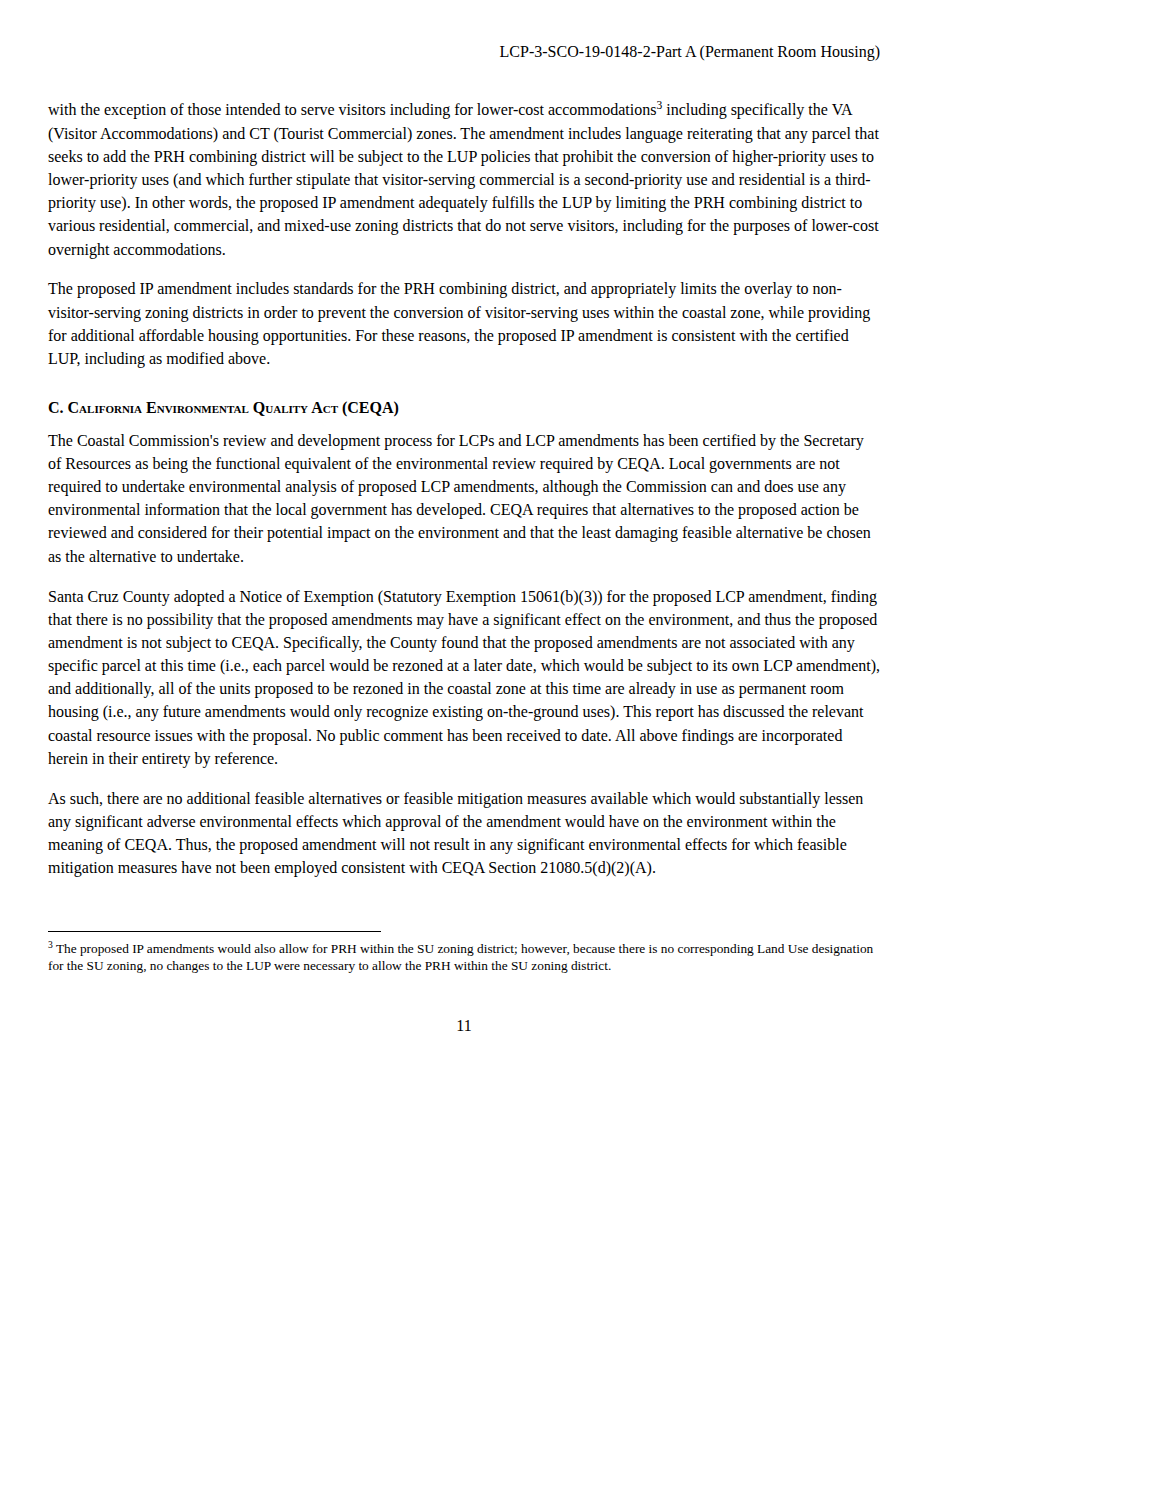LCP-3-SCO-19-0148-2-Part A (Permanent Room Housing)
with the exception of those intended to serve visitors including for lower-cost accommodations3 including specifically the VA (Visitor Accommodations) and CT (Tourist Commercial) zones. The amendment includes language reiterating that any parcel that seeks to add the PRH combining district will be subject to the LUP policies that prohibit the conversion of higher-priority uses to lower-priority uses (and which further stipulate that visitor-serving commercial is a second-priority use and residential is a third-priority use). In other words, the proposed IP amendment adequately fulfills the LUP by limiting the PRH combining district to various residential, commercial, and mixed-use zoning districts that do not serve visitors, including for the purposes of lower-cost overnight accommodations.
The proposed IP amendment includes standards for the PRH combining district, and appropriately limits the overlay to non-visitor-serving zoning districts in order to prevent the conversion of visitor-serving uses within the coastal zone, while providing for additional affordable housing opportunities. For these reasons, the proposed IP amendment is consistent with the certified LUP, including as modified above.
C. California Environmental Quality Act (CEQA)
The Coastal Commission's review and development process for LCPs and LCP amendments has been certified by the Secretary of Resources as being the functional equivalent of the environmental review required by CEQA. Local governments are not required to undertake environmental analysis of proposed LCP amendments, although the Commission can and does use any environmental information that the local government has developed. CEQA requires that alternatives to the proposed action be reviewed and considered for their potential impact on the environment and that the least damaging feasible alternative be chosen as the alternative to undertake.
Santa Cruz County adopted a Notice of Exemption (Statutory Exemption 15061(b)(3)) for the proposed LCP amendment, finding that there is no possibility that the proposed amendments may have a significant effect on the environment, and thus the proposed amendment is not subject to CEQA. Specifically, the County found that the proposed amendments are not associated with any specific parcel at this time (i.e., each parcel would be rezoned at a later date, which would be subject to its own LCP amendment), and additionally, all of the units proposed to be rezoned in the coastal zone at this time are already in use as permanent room housing (i.e., any future amendments would only recognize existing on-the-ground uses). This report has discussed the relevant coastal resource issues with the proposal. No public comment has been received to date. All above findings are incorporated herein in their entirety by reference.
As such, there are no additional feasible alternatives or feasible mitigation measures available which would substantially lessen any significant adverse environmental effects which approval of the amendment would have on the environment within the meaning of CEQA. Thus, the proposed amendment will not result in any significant environmental effects for which feasible mitigation measures have not been employed consistent with CEQA Section 21080.5(d)(2)(A).
3 The proposed IP amendments would also allow for PRH within the SU zoning district; however, because there is no corresponding Land Use designation for the SU zoning, no changes to the LUP were necessary to allow the PRH within the SU zoning district.
11